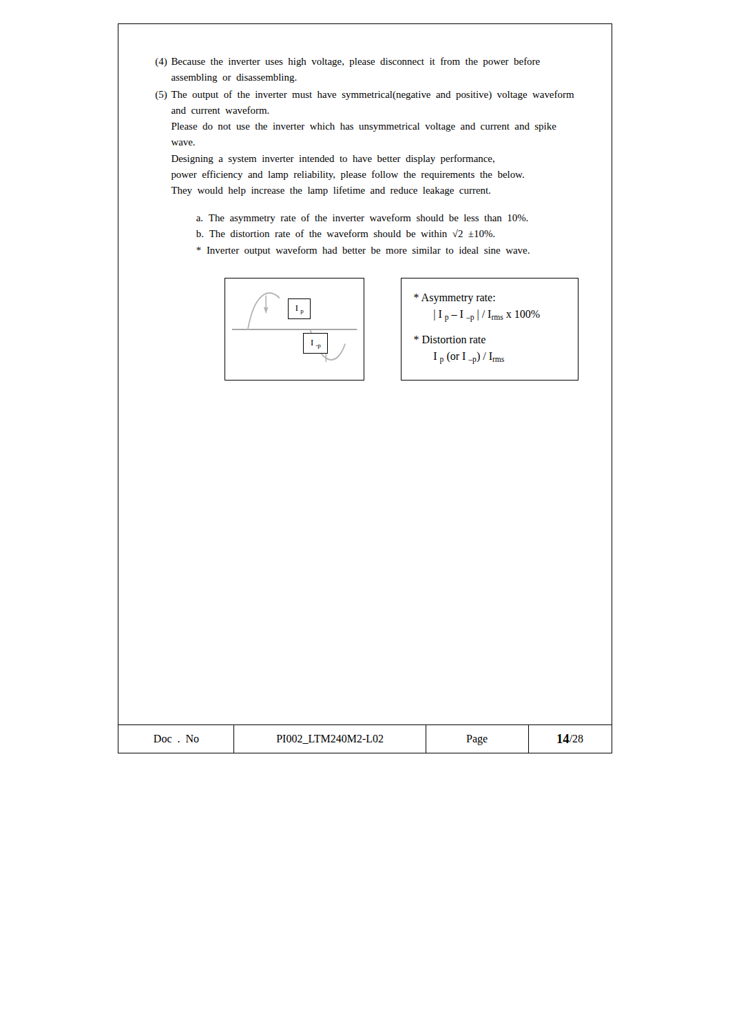(4)
Because the inverter uses high voltage, please disconnect it from the power before
assembling or disassembling.
(5)
The output of the inverter must have symmetrical(negative and positive) voltage waveform
and current waveform.
Please do not use the inverter which has unsymmetrical voltage and current and spike wave.
Designing a system inverter intended to have better display performance,
power efficiency and lamp reliability, please follow the requirements the below.
They would help increase the lamp lifetime and reduce leakage current.
a.
The asymmetry rate of the inverter waveform should be less than 10%.
b.
The distortion rate of the waveform should be within √2 ±10%.
*
Inverter output waveform had better be more similar to ideal sine wave.
I p
I -p
* Asymmetry rate:
| I p – I –p | / Irms x 100%
* Distortion rate
I p (or I –p) / Irms
Doc . No
PI002_LTM240M2-L02
Page
14/28